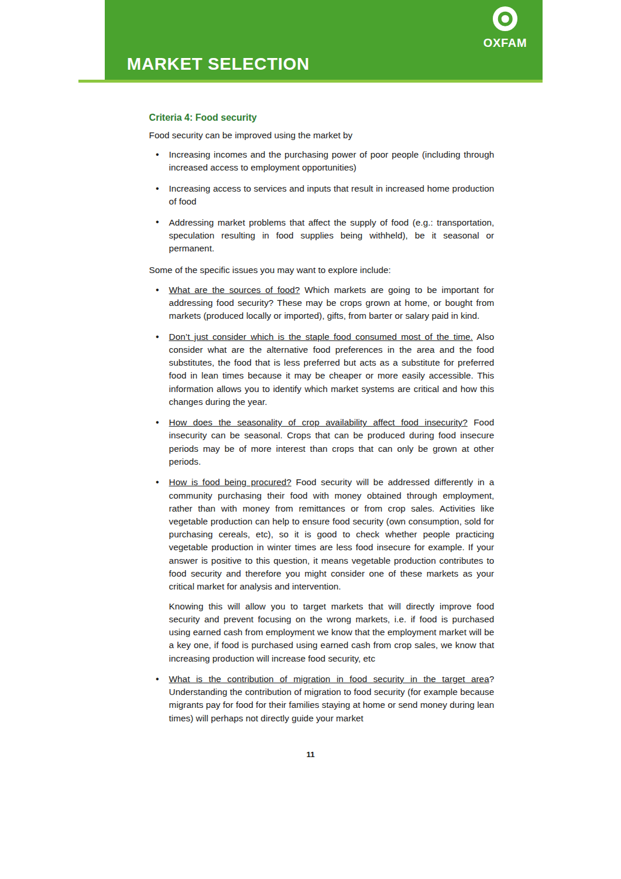OXFAM
Market Selection
Criteria 4: Food security
Food security can be improved using the market by
Increasing incomes and the purchasing power of poor people (including through increased access to employment opportunities)
Increasing access to services and inputs that result in increased home production of food
Addressing market problems that affect the supply of food (e.g.: transportation, speculation resulting in food supplies being withheld), be it seasonal or permanent.
Some of the specific issues you may want to explore include:
What are the sources of food? Which markets are going to be important for addressing food security? These may be crops grown at home, or bought from markets (produced locally or imported), gifts, from barter or salary paid in kind.
Don’t just consider which is the staple food consumed most of the time. Also consider what are the alternative food preferences in the area and the food substitutes, the food that is less preferred but acts as a substitute for preferred food in lean times because it may be cheaper or more easily accessible. This information allows you to identify which market systems are critical and how this changes during the year.
How does the seasonality of crop availability affect food insecurity? Food insecurity can be seasonal. Crops that can be produced during food insecure periods may be of more interest than crops that can only be grown at other periods.
How is food being procured? Food security will be addressed differently in a community purchasing their food with money obtained through employment, rather than with money from remittances or from crop sales. Activities like vegetable production can help to ensure food security (own consumption, sold for purchasing cereals, etc), so it is good to check whether people practicing vegetable production in winter times are less food insecure for example. If your answer is positive to this question, it means vegetable production contributes to food security and therefore you might consider one of these markets as your critical market for analysis and intervention.
Knowing this will allow you to target markets that will directly improve food security and prevent focusing on the wrong markets, i.e. if food is purchased using earned cash from employment we know that the employment market will be a key one, if food is purchased using earned cash from crop sales, we know that increasing production will increase food security, etc
What is the contribution of migration in food security in the target area? Understanding the contribution of migration to food security (for example because migrants pay for food for their families staying at home or send money during lean times) will perhaps not directly guide your market
11